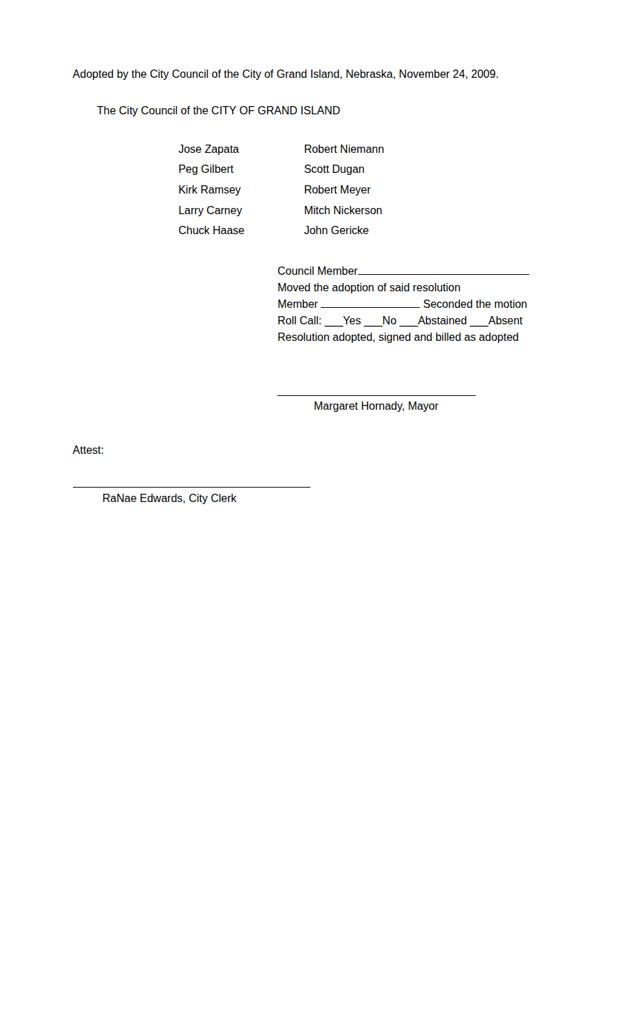Adopted by the City Council of the City of Grand Island, Nebraska, November 24, 2009.
The City Council of the CITY OF GRAND ISLAND
| Jose Zapata | Robert Niemann |
| Peg Gilbert | Scott Dugan |
| Kirk Ramsey | Robert Meyer |
| Larry Carney | Mitch Nickerson |
| Chuck Haase | John Gericke |
Council Member
Moved the adoption of said resolution
Member Seconded the motion
Roll Call: ___Yes ___No ___Abstained ___Absent
Resolution adopted, signed and billed as adopted
Margaret Hornady, Mayor
Attest:
RaNae Edwards, City Clerk